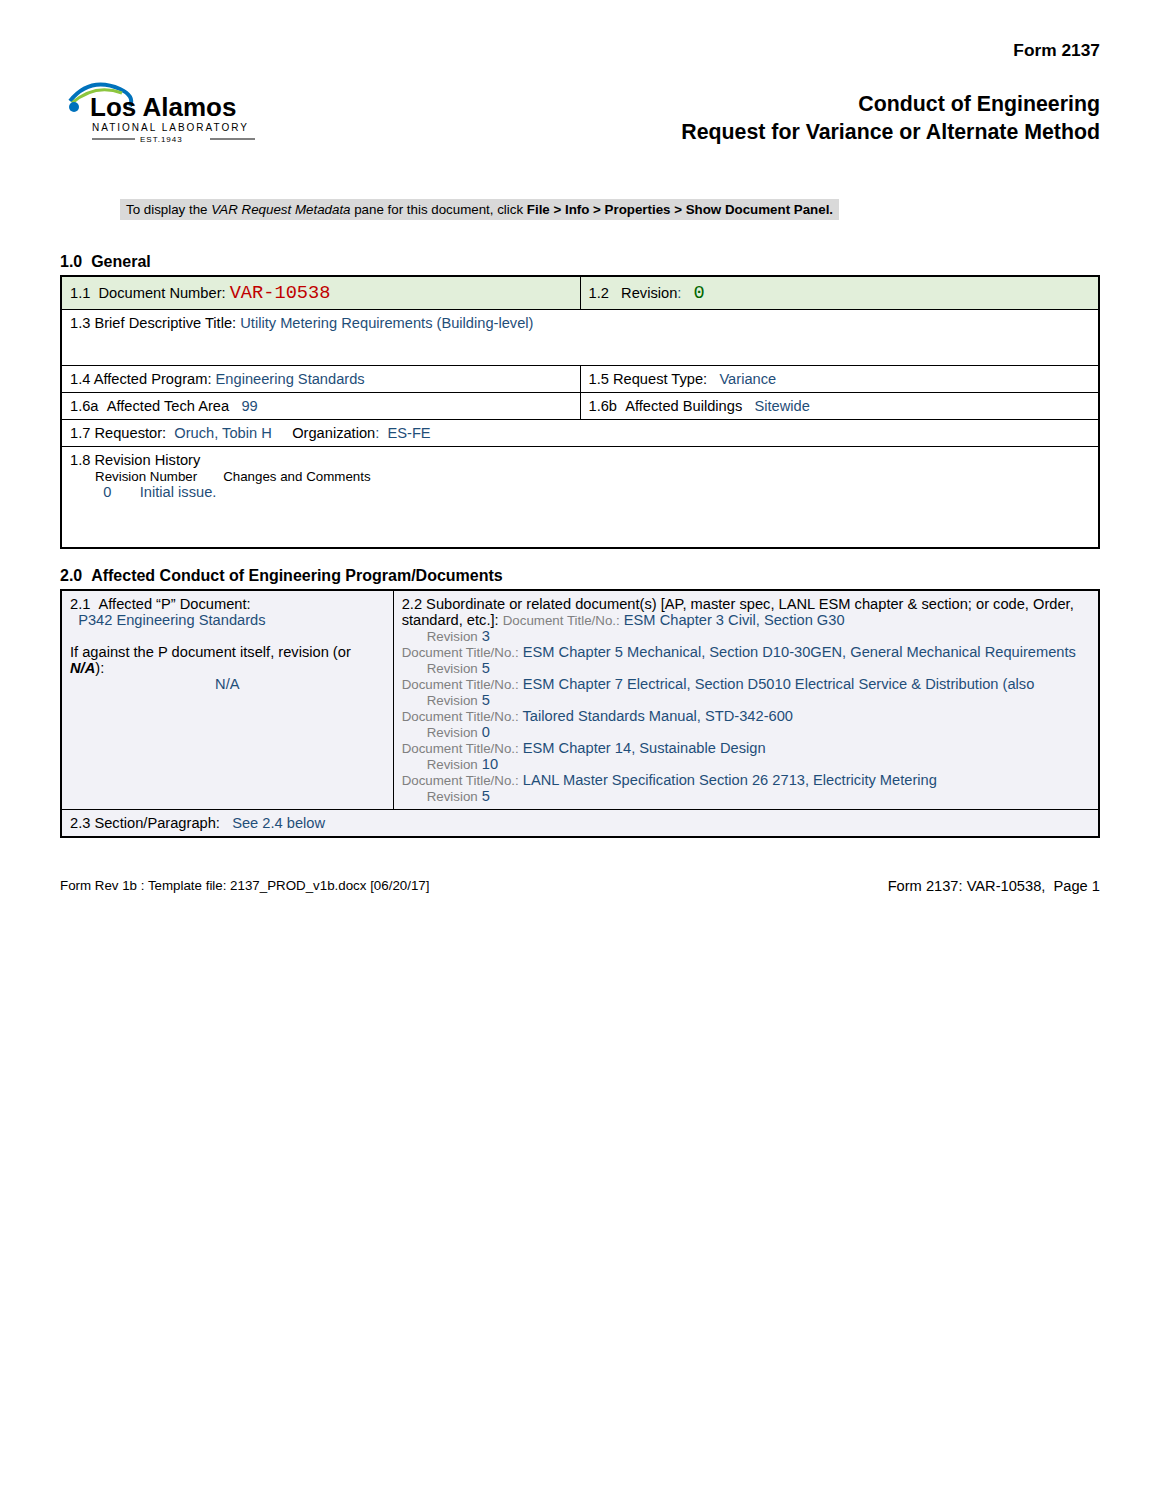Form 2137
Los Alamos NATIONAL LABORATORY EST.1943
Conduct of Engineering
Request for Variance or Alternate Method
To display the VAR Request Metadata pane for this document, click File > Info > Properties > Show Document Panel.
1.0 General
| 1.1 Document Number: VAR-10538 | 1.2 Revision : 0 |
| 1.3 Brief Descriptive Title: Utility Metering Requirements (Building-level) |
| 1.4 Affected Program: Engineering Standards | 1.5 Request Type: Variance |
| 1.6a Affected Tech Area 99 | 1.6b Affected Buildings Sitewide |
| 1.7 Requestor: Oruch, Tobin H Organization : ES-FE |
| 1.8 Revision History Revision Number Changes and Comments 0 Initial issue. |
2.0 Affected Conduct of Engineering Program/Documents
| 2.1 Affected “P” Document: P342 Engineering Standards If against the P document itself, revision (or N/A ): N/A | 2.2 Subordinate or related document(s) [AP, master spec, LANL ESM chapter & section; or code, Order, standard, etc.]: Document Title/No.: ESM Chapter 3 Civil, Section G30 Revision 3 Document Title/No.: ESM Chapter 5 Mechanical, Section D10-30GEN, General Mechanical Requirements Revision 5 Document Title/No.: ESM Chapter 7 Electrical, Section D5010 Electrical Service & Distribution (also Revision 5 Document Title/No.: Tailored Standards Manual, STD-342-600 Revision 0 Document Title/No.: ESM Chapter 14, Sustainable Design Revision 10 Document Title/No.: LANL Master Specification Section 26 2713, Electricity Metering Revision 5 |
| 2.3 Section/Paragraph: See 2.4 below |
Form Rev 1b : Template file: 2137_PROD_v1b.docx [06/20/17]
Form 2137: VAR-10538, Page 1